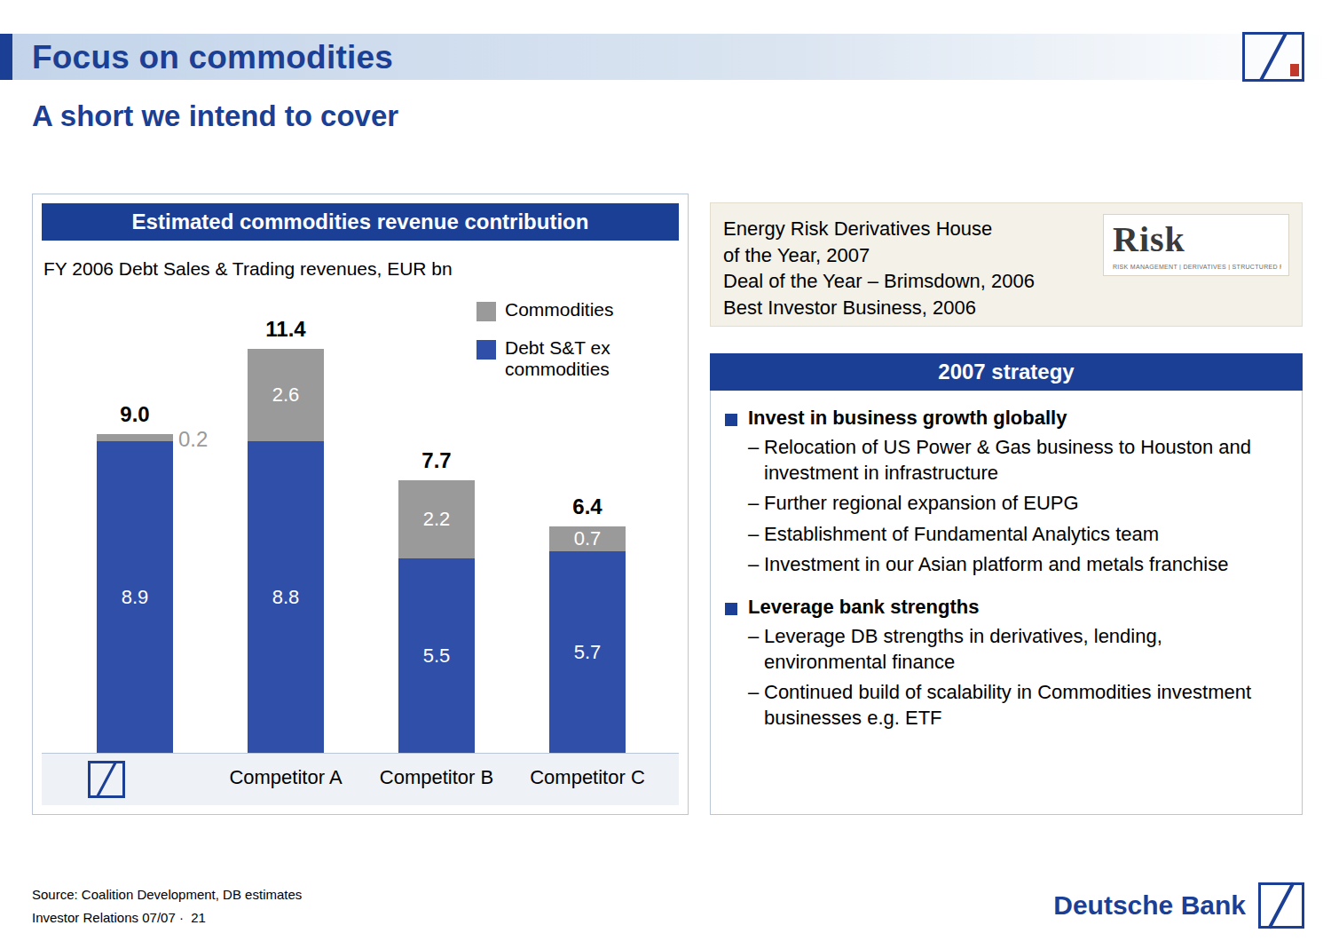Focus on commodities
A short we intend to cover
Estimated commodities revenue contribution
FY 2006 Debt Sales & Trading revenues, EUR bn
Commodities
Debt S&T ex
commodities
9.0
8.9
0.2
11.4
2.6
8.8
7.7
2.2
5.5
6.4
0.7
5.7
Competitor A
Competitor B
Competitor C
Energy Risk Derivatives House
of the Year, 2007
Deal of the Year – Brimsdown, 2006
Best Investor Business, 2006
Risk
RISK MANAGEMENT | DERIVATIVES | STRUCTURED PRODUCTS
2007 strategy
Invest in business growth globally
–
Relocation of US Power & Gas business to Houston and investment in infrastructure
–
Further regional expansion of EUPG
–
Establishment of Fundamental Analytics team
–
Investment in our Asian platform and metals franchise
Leverage bank strengths
–
Leverage DB strengths in derivatives, lending, environmental finance
–
Continued build of scalability in Commodities investment businesses e.g. ETF
Source: Coalition Development, DB estimates
Investor Relations 07/07 · 21
Deutsche Bank